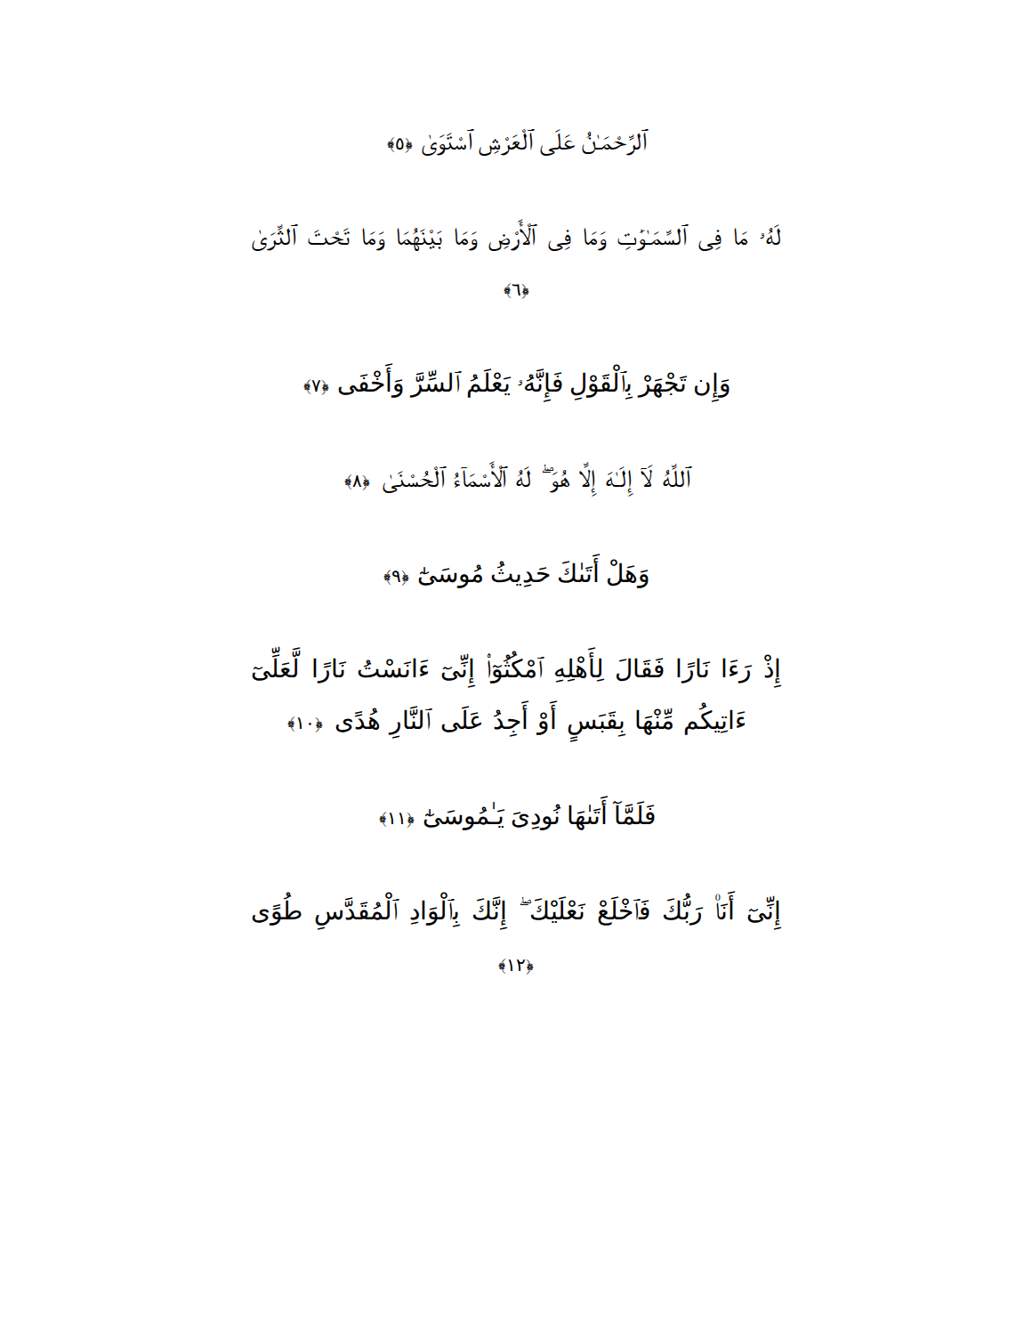ٱلرَّحْمَـٰنُ عَلَى ٱلْعَرْشِ ٱسْتَوَىٰ ﴿٥﴾
لَهُۥ مَا فِى ٱلسَّمَـٰوَٰتِ وَمَا فِى ٱلْأَرْضِ وَمَا بَيْنَهُمَا وَمَا تَحْتَ ٱلثَّرَىٰ ﴿٦﴾
وَإِن تَجْهَرْ بِٱلْقَوْلِ فَإِنَّهُۥ يَعْلَمُ ٱلسِّرَّ وَأَخْفَى ﴿٧﴾
ٱللَّهُ لَآ إِلَـٰهَ إِلَّا هُوَ ۖ لَهُ ٱلْأَسْمَآءُ ٱلْحُسْنَىٰ ﴿٨﴾
وَهَلْ أَتَىٰكَ حَدِيثُ مُوسَىٰٓ ﴿٩﴾
إِذْ رَءَا نَارًا فَقَالَ لِأَهْلِهِ ٱمْكُثُوٓا۟ إِنِّىٓ ءَانَسْتُ نَارًا لَّعَلِّىٓ ءَاتِيكُم مِّنْهَا بِقَبَسٍ أَوْ أَجِدُ عَلَى ٱلنَّارِ هُدًى ﴿١٠﴾
فَلَمَّآ أَتَىٰهَا نُودِىَ يَـٰمُوسَىٰٓ ﴿١١﴾
إِنِّىٓ أَنَا۠ رَبُّكَ فَٱخْلَعْ نَعْلَيْكَ ۖ إِنَّكَ بِٱلْوَادِ ٱلْمُقَدَّسِ طُوًى ﴿١٢﴾